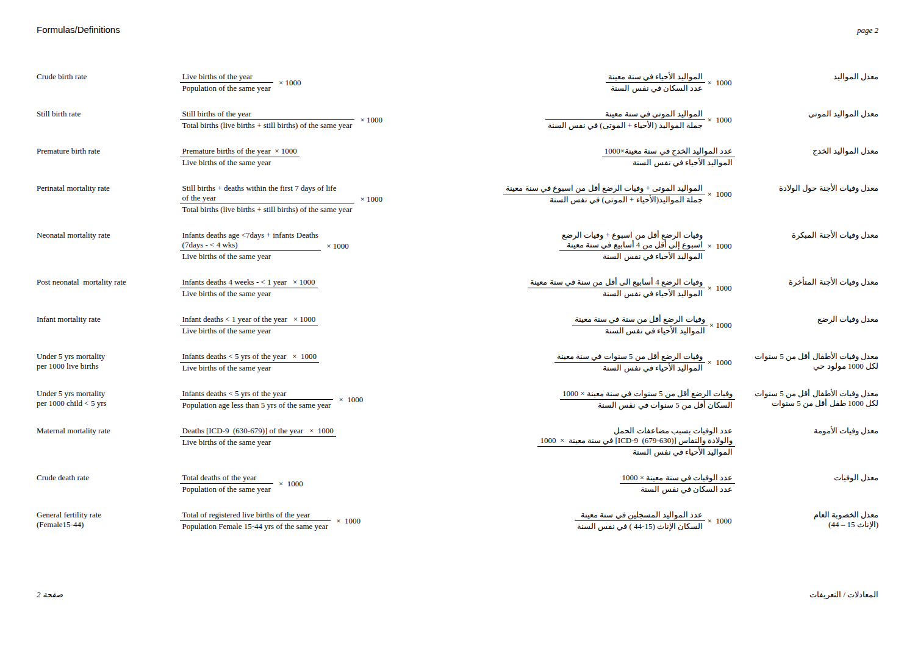Formulas/Definitions
page 2
| Crude birth rate | Live births of the year Population of the same year × 1000 | 1000 × المواليد الأحياء في سنة معينة عدد السكان في نفس السنة | معدل المواليد |
| Still birth rate | Still births of the year Total births (live births + still births) of the same year × 1000 | 1000 × المواليد الموتى في سنة معينة جملة المواليد (الأحياء + الموتى) في نفس السنة | معدل المواليد الموتى |
| Premature birth rate | Premature births of the year × 1000 Live births of the same year | عدد المواليد الخدج في سنة معينة×1000 المواليد الأحياء في نفس السنة | معدل المواليد الخدج |
| Perinatal mortality rate | Still births + deaths within the first 7 days of life of the year Total births (live births + still births) of the same year × 1000 | 1000 × المواليد الموتى + وفيات الرضع أقل من اسبوع في سنة معينة جملة المواليد(الأحياء + الموتى) في نفس السنة | معدل وفيات الأجنة حول الولادة |
| Neonatal mortality rate | Infants deaths age <7days + infants Deaths (7days - < 4 wks) Live births of the same year × 1000 | 1000 × وفيات الرضع أقل من اسبوع + وفيات الرضع اسبوع إلى أقل من 4 أسابيع في سنة معينة المواليد الأحياء في نفس السنة | معدل وفيات الأجنة المبكرة |
| Post neonatal mortality rate | Infants deaths 4 weeks - < 1 year × 1000 Live births of the same year | 1000 × وفيات الرضع 4 أسابيع الى أقل من سنة في سنة معينة المواليد الأحياء في نفس السنة | معدل وفيات الأجنة المتأخرة |
| Infant mortality rate | Infant deaths < 1 year of the year × 1000 Live births of the same year | 1000 × وفيات الرضع أقل من سنة في سنة معينة المواليد الأحياء في نفس السنة | معدل وفيات الرضع |
| Under 5 yrs mortality per 1000 live births | Infants deaths < 5 yrs of the year × 1000 Live births of the same year | 1000 × وفيات الرضع أقل من 5 سنوات في سنة معينة المواليد الأحياء في نفس السنة | معدل وفيات الأطفال أقل من 5 سنوات لكل 1000 مولود حي |
| Under 5 yrs mortality per 1000 child < 5 yrs | Infants deaths < 5 yrs of the year Population age less than 5 yrs of the same year × 1000 | وفيات الرضع أقل من 5 سنوات في سنة معينة × 1000 السكان أقل من 5 سنوات في نفس السنة | معدل وفيات الأطفال أقل من 5 سنوات لكل 1000 طفل أقل من 5 سنوات |
| Maternal mortality rate | Deaths [ICD-9 (630-679)] of the year × 1000 Live births of the same year | عدد الوفيات بسبب مضاعفات الحمل والولادة والنفاس [(630-679) ICD-9] في سنة معينة × 1000 المواليد الأحياء في نفس السنة | معدل وفيات الأمومة |
| Crude death rate | Total deaths of the year Population of the same year × 1000 | عدد الوفيات في سنة معينة × 1000 عدد السكان في نفس السنة | معدل الوفيات |
| General fertility rate (Female15-44) | Total of registered live births of the year Population Female 15-44 yrs of the same year × 1000 | 1000 × عدد المواليد المسجلين في سنة معينة السكان الإناث (15-44 ) في نفس السنة | معدل الخصوبة العام (الإناث 15 – 44) |
صفحة 2
المعادلات / التعريفات